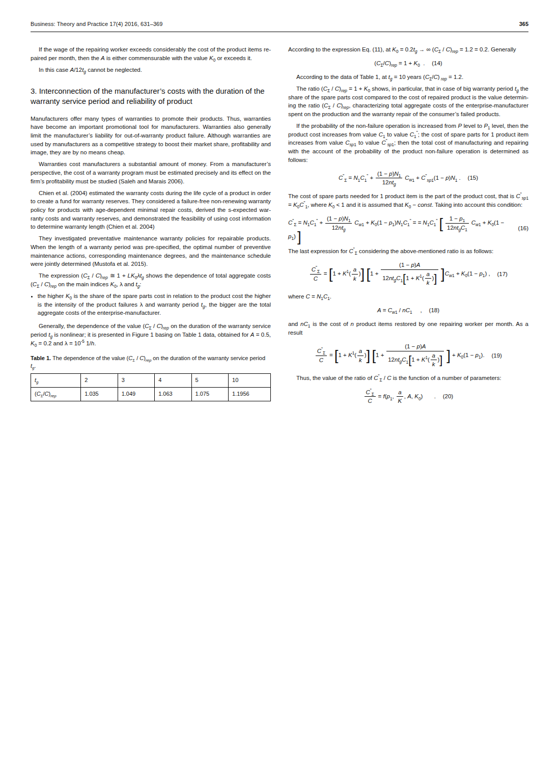Business: Theory and Practice 17(4) 2016, 631–369
365
If the wage of the repairing worker exceeds considerably the cost of the product items repaired per month, then the A is either commensurable with the value K0 or exceeds it.
In this case A/12tg cannot be neglected.
3. Interconnection of the manufacturer’s costs with the duration of the warranty service period and reliability of product
Manufacturers offer many types of warranties to promote their products. Thus, warranties have become an important promotional tool for manufacturers. Warranties also generally limit the manufacturer’s liability for out-of-warranty product failure. Although warranties are used by manufacturers as a competitive strategy to boost their market share, profitability and image, they are by no means cheap.
Warranties cost manufacturers a substantial amount of money. From a manufacturer’s perspective, the cost of a warranty program must be estimated precisely and its effect on the firm’s profitability must be studied (Saleh and Marais 2006).
Chien et al. (2004) estimated the warranty costs during the life cycle of a product in order to create a fund for warranty reserves. They considered a failure-free non-renewing warranty policy for products with age-dependent minimal repair costs, derived the s-expected warranty costs and warranty reserves, and demonstrated the feasibility of using cost information to determine warranty length (Chien et al. 2004)
They investigated preventative maintenance warranty policies for repairable products. When the length of a warranty period was pre-specified, the optimal number of preventive maintenance actions, corresponding maintenance degrees, and the maintenance schedule were jointly determined (Mustofa et al. 2015).
The expression (CΣ / C)rep ≅ 1 + LK0λtg shows the dependence of total aggregate costs (CΣ / C)rep on the main indices K0, λ and tg:
the higher K0 is the share of the spare parts cost in relation to the product cost the higher is the intensity of the product failures λ and warranty period tg, the bigger are the total aggregate costs of the enterprise-manufacturer.
Generally, the dependence of the value (CΣ / C)rep on the duration of the warranty service period tg is nonlinear; it is presented in Figure 1 basing on Table 1 data, obtained for A = 0.5, K0 = 0.2 and λ = 10-5 1/h.
Table 1. The dependence of the value (CΣ / C)rep on the duration of the warranty service period tg.
| t g | 2 | 3 | 4 | 5 | 10 |
| ( C Σ / C ) rep | 1.035 | 1.049 | 1.063 | 1.075 | 1.1956 |
According to the expression Eq. (11), at K0 = 0.2tg → ∞ (CΣ / C)rep = 1.2 = 0.2. Generally
(CΣ/C)rep = 1 + K0 .
(14)
According to the data of Table 1, at tg = 10 years (CΣ/C) rep = 1.2.
The ratio (CΣ / C)rep = 1 + K0 shows, in particular, that in case of big warranty period tg the share of the spare parts cost compared to the cost of repaired product is the value determining the ratio (CΣ / C)rep, characterizing total aggregate costs of the enterprise-manufacturer spent on the production and the warranty repair of the consumer’s failed products.
If the probability of the non-failure operation is increased from P level to P1 level, then the product cost increases from value C1 to value C1"; the cost of spare parts for 1 product item increases from value Csp1 to value C"sp1; then the total cost of manufacturing and repairing with the account of the probability of the product non-failure operation is determined as follows:
C"Σ = N1C1" + (1 − p)N112ntg Cw1 + C"sp1(1 − p)N1 .
(15)
The cost of spare parts needed for 1 product item is the part of the product cost, that is C"sp1 = K0C"1, where K0 < 1 and it is assumed that K0 − const. Taking into account this condition:
C"Σ = N1C1" + (1 − p)N112ntg Cw1 + K0(1 − p1)N1C1" = = N1C1" [ 1 − p112ntgC1 Cw1 + K0(1 − p1) ]
(16)
The last expression for C"Σ considering the above-mentioned ratio is as follows:
C"Σ C = [1 + K1(ak)] [1 + (1 − p)A 12ntgC1[1 + K1(ak)] ] Cw1 + K0(1 − p1) ,
(17)
where C = N1C1.
A = Cw1 / nC1 ,
(18)
and nC1 is the cost of n product items restored by one repairing worker per month. As a result
C"Σ C = [1 + K1(ak)] [1 + (1 − p)A 12ntgC1[1 + K1(ak)] ] + K0(1 − p1).
(19)
Thus, the value of the ratio of C"Σ / C is the function of a number of parameters:
C"Σ C = f(p1, aK, A, K0) .
(20)